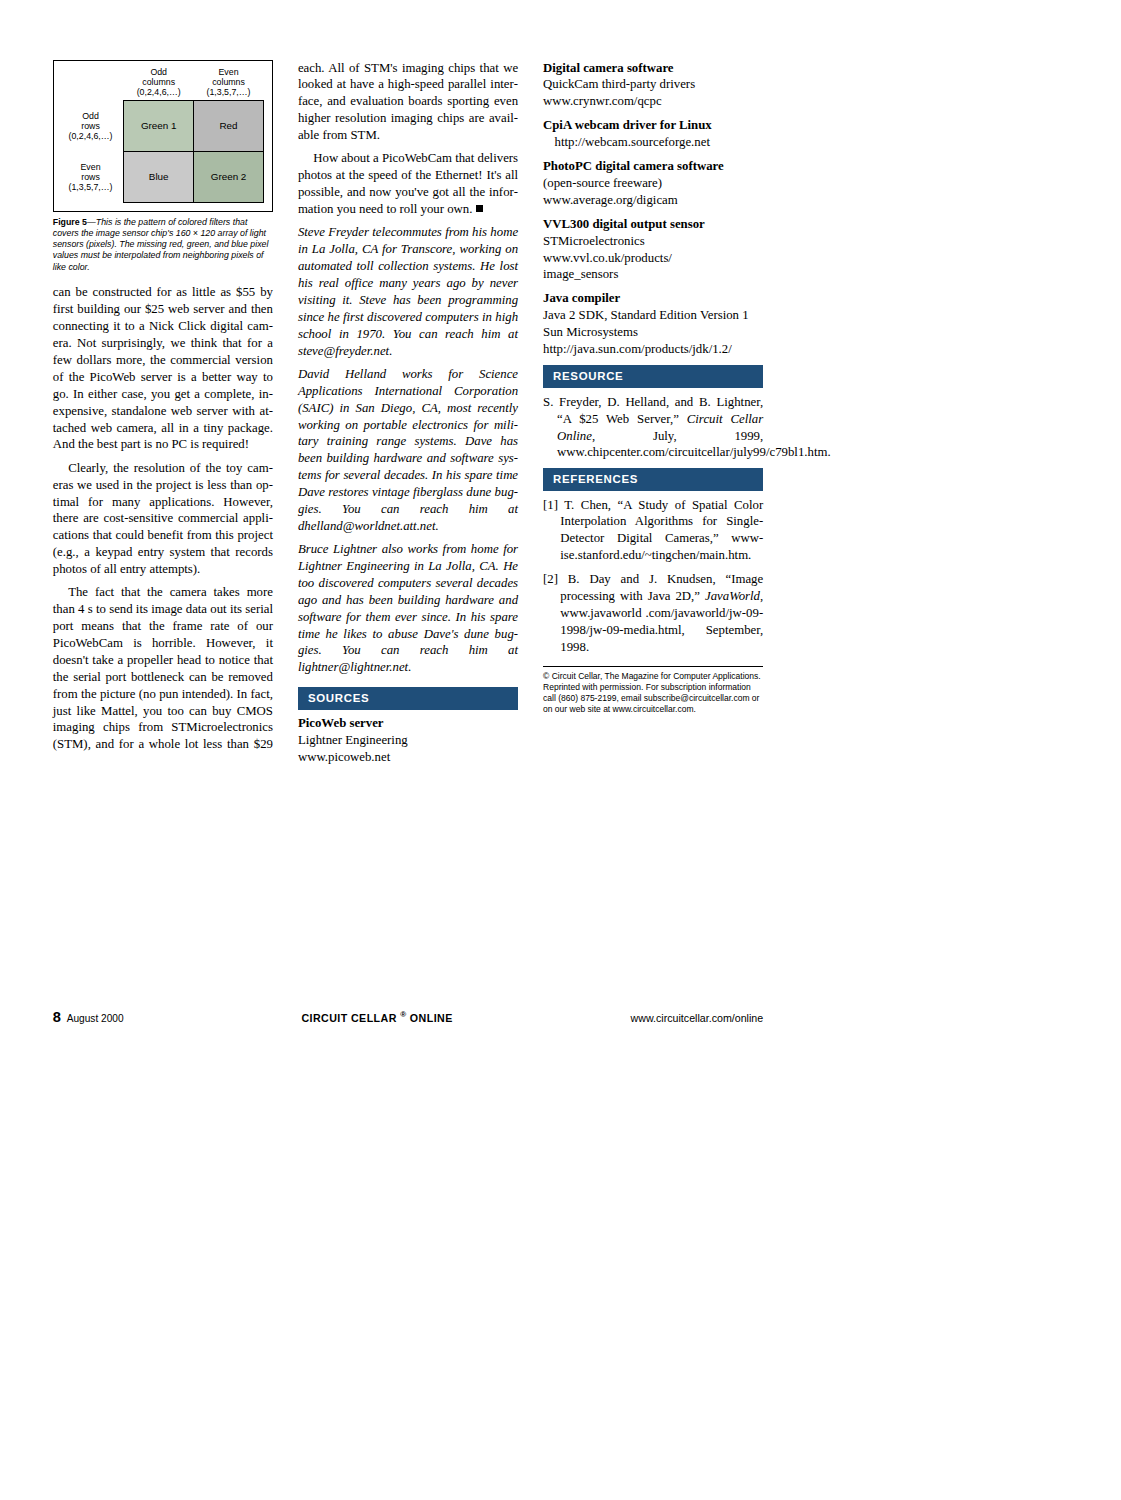| | Odd columns (0,2,4,6,…) | Even columns (1,3,5,7,…) |
| --- | --- | --- |
| Odd rows (0,2,4,6,…) | Green 1 | Red |
| Even rows (1,3,5,7,…) | Blue | Green 2 |
Figure 5—This is the pattern of colored filters that covers the image sensor chip's 160 × 120 array of light sensors (pixels). The missing red, green, and blue pixel values must be interpolated from neighboring pixels of like color.
can be constructed for as little as $55 by first building our $25 web server and then connecting it to a Nick Click digital camera. Not surprisingly, we think that for a few dollars more, the commercial version of the PicoWeb server is a better way to go. In either case, you get a complete, inexpensive, standalone web server with attached web camera, all in a tiny package. And the best part is no PC is required!
Clearly, the resolution of the toy cameras we used in the project is less than optimal for many applications. However, there are cost-sensitive commercial applications that could benefit from this project (e.g., a keypad entry system that records photos of all entry attempts).
The fact that the camera takes more than 4 s to send its image data out its serial port means that the frame rate of our PicoWebCam is horrible. However, it doesn't take a propeller head to notice that the serial port bottleneck can be removed from the picture (no pun intended). In fact, just like Mattel, you too can buy CMOS imaging chips from STMicroelectronics (STM), and for a whole lot less than $29 each. All of STM's imaging chips that we looked at have a high-speed parallel interface, and evaluation boards sporting even higher resolution imaging chips are available from STM.
How about a PicoWebCam that delivers photos at the speed of the Ethernet! It's all possible, and now you've got all the information you need to roll your own.
Steve Freyder telecommutes from his home in La Jolla, CA for Transcore, working on automated toll collection systems. He lost his real office many years ago by never visiting it. Steve has been programming since he first discovered computers in high school in 1970. You can reach him at steve@freyder.net.
David Helland works for Science Applications International Corporation (SAIC) in San Diego, CA, most recently working on portable electronics for military training range systems. Dave has been building hardware and software systems for several decades. In his spare time Dave restores vintage fiberglass dune buggies. You can reach him at dhelland@worldnet.att.net.
Bruce Lightner also works from home for Lightner Engineering in La Jolla, CA. He too discovered computers several decades ago and has been building hardware and software for them ever since. In his spare time he likes to abuse Dave's dune buggies. You can reach him at lightner@lightner.net.
SOURCES
PicoWeb server Lightner Engineering www.picoweb.net
Digital camera software QuickCam third-party drivers www.crynwr.com/qcpc
CpiA webcam driver for Linux http://webcam.sourceforge.net
PhotoPC digital camera software (open-source freeware) www.average.org/digicam
VVL300 digital output sensor STMicroelectronics www.vvl.co.uk/products/ image_sensors
Java compiler Java 2 SDK, Standard Edition Version 1 Sun Microsystems http://java.sun.com/products/jdk/1.2/
RESOURCE
S. Freyder, D. Helland, and B. Lightner, “A $25 Web Server,” Circuit Cellar Online, July, 1999, www.chipcenter.com/circuitcellar/july99/c79bl1.htm.
REFERENCES
[1] T. Chen, “A Study of Spatial Color Interpolation Algorithms for Single-Detector Digital Cameras,” www-ise.stanford.edu/~tingchen/main.htm.
[2] B. Day and J. Knudsen, “Image processing with Java 2D,” JavaWorld, www.javaworld .com/javaworld/jw-09-1998/jw-09-media.html, September, 1998.
© Circuit Cellar, The Magazine for Computer Applications. Reprinted with permission. For subscription information call (860) 875-2199, email subscribe@circuitcellar.com or on our web site at www.circuitcellar.com.
8 August 2000 CIRCUIT CELLAR ® ONLINE www.circuitcellar.com/online